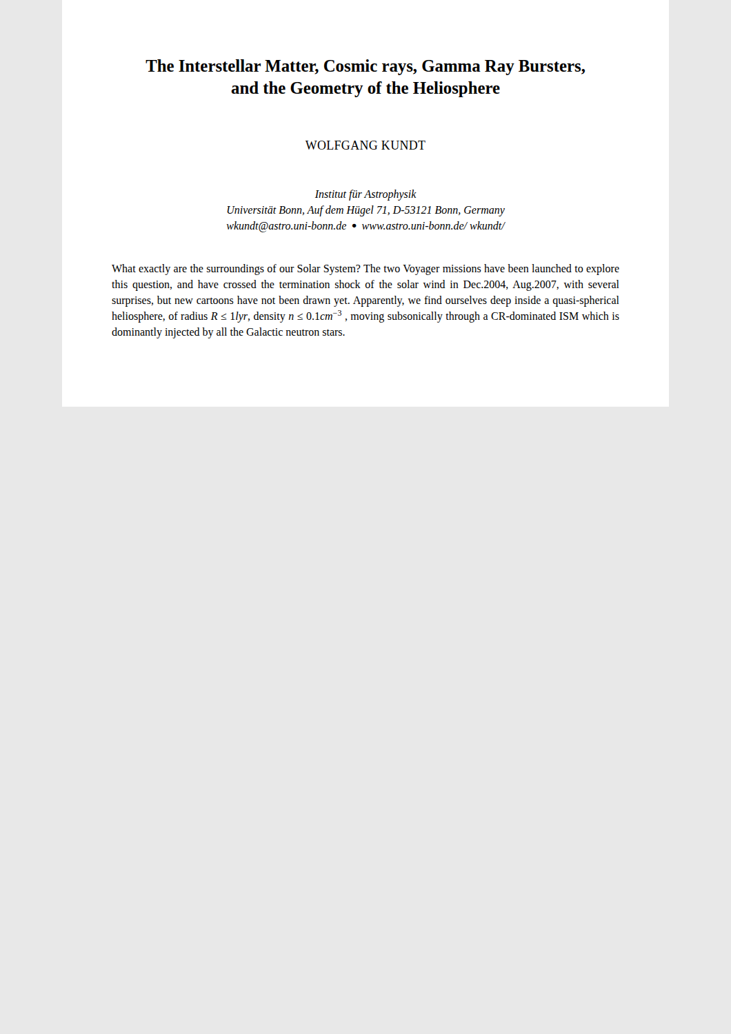The Interstellar Matter, Cosmic rays, Gamma Ray Bursters, and the Geometry of the Heliosphere
WOLFGANG KUNDT
Institut für Astrophysik Universität Bonn, Auf dem Hügel 71, D-53121 Bonn, Germany wkundt@astro.uni-bonn.de ● www.astro.uni-bonn.de/ wkundt/
What exactly are the surroundings of our Solar System? The two Voyager missions have been launched to explore this question, and have crossed the termination shock of the solar wind in Dec.2004, Aug.2007, with several surprises, but new cartoons have not been drawn yet. Apparently, we find ourselves deep inside a quasi-spherical heliosphere, of radius R ≤ 1lyr, density n ≤ 0.1cm−3 , moving subsonically through a CR-dominated ISM which is dominantly injected by all the Galactic neutron stars.